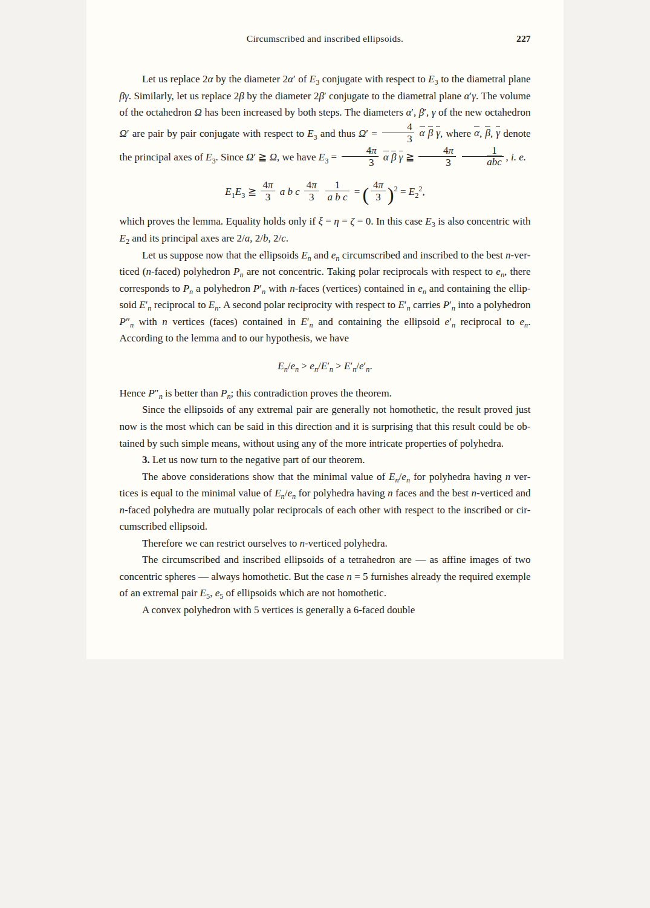Circumscribed and inscribed ellipsoids. 227
Let us replace 2α by the diameter 2α′ of E3 conjugate with respect to E3 to the diametral plane βγ. Similarly, let us replace 2β by the diameter 2β′ conjugate to the diametral plane α′γ. The volume of the octahedron Ω has been increased by both steps. The diameters α′, β′, γ of the new octahedron Ω′ are pair by pair conjugate with respect to E3 and thus Ω′ = 43 α β γ, where α, β, γ denote the principal axes of E3. Since Ω′ ≧ Ω, we have E3 = 4π 3 α β γ ≧ 4π 3 1 abc, i. e.
E1E3 ≧ 4π 3 a b c 4π 3 1 a b c = (4π 3)2 = E22,
which proves the lemma. Equality holds only if ξ = η = ζ = 0. In this case E3 is also concentric with E2 and its principal axes are 2/a, 2/b, 2/c.
Let us suppose now that the ellipsoids En and en circumscribed and inscribed to the best n-verticed (n-faced) polyhedron Pn are not concentric. Taking polar reciprocals with respect to en, there corresponds to Pn a polyhedron P′n with n-faces (vertices) contained in en and containing the ellipsoid E′n reciprocal to En. A second polar reciprocity with respect to E′n carries P′n into a polyhedron P″n with n vertices (faces) contained in E′n and containing the ellipsoid e′n reciprocal to en. According to the lemma and to our hypothesis, we have
En/en > en/E′n > E′n/e′n.
Hence P″n is better than Pn; this contradiction proves the theorem.
Since the ellipsoids of any extremal pair are generally not homothetic, the result proved just now is the most which can be said in this direction and it is surprising that this result could be obtained by such simple means, without using any of the more intricate properties of polyhedra.
3. Let us now turn to the negative part of our theorem.
The above considerations show that the minimal value of En/en for polyhedra having n vertices is equal to the minimal value of En/en for polyhedra having n faces and the best n-verticed and n-faced polyhedra are mutually polar reciprocals of each other with respect to the inscribed or circumscribed ellipsoid.
Therefore we can restrict ourselves to n-verticed polyhedra.
The circumscribed and inscribed ellipsoids of a tetrahedron are — as affine images of two concentric spheres — always homothetic. But the case n = 5 furnishes already the required exemple of an extremal pair E5, e5 of ellipsoids which are not homothetic.
A convex polyhedron with 5 vertices is generally a 6-faced double